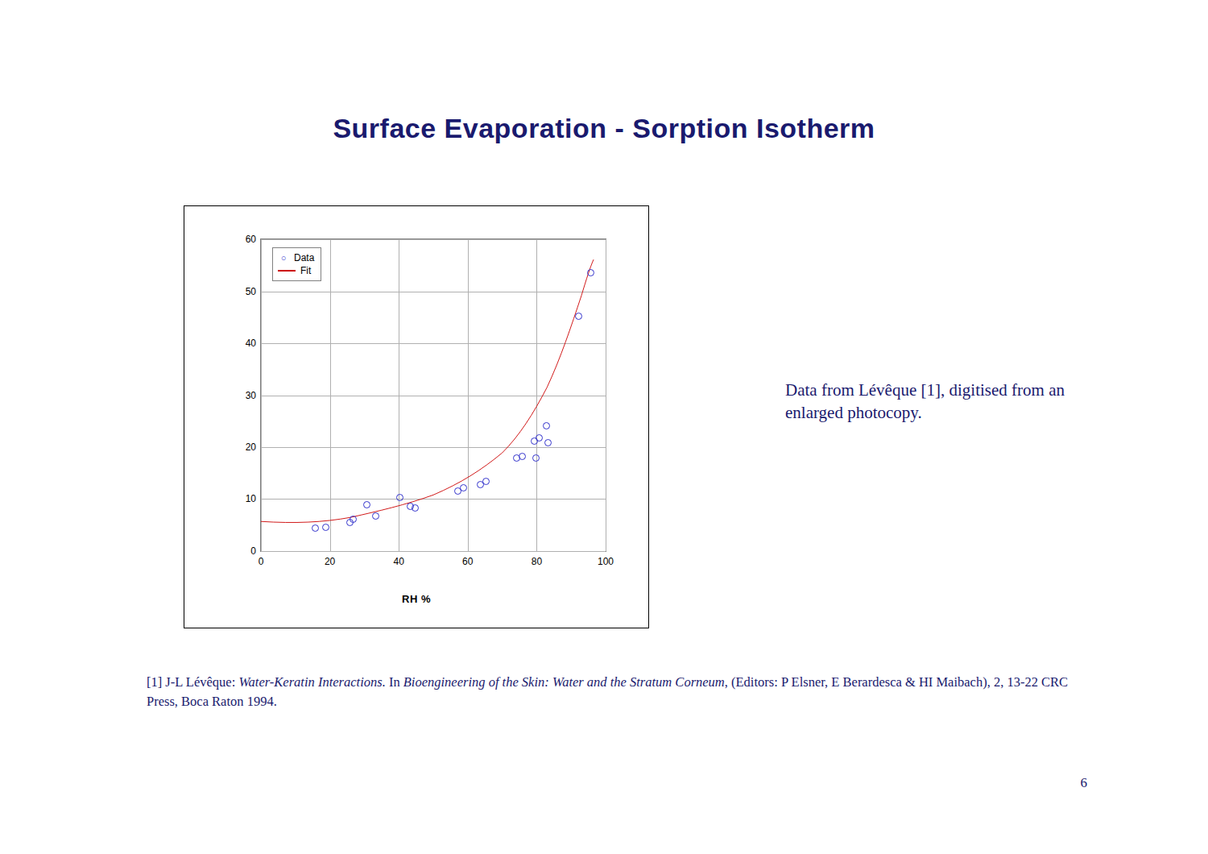Surface Evaporation - Sorption Isotherm
Absorbed Water [% by Mass]
0
10
20
30
40
50
60
0
20
40
60
80
100
○Data
Fit
RH %
Data from Lévêque [1], digitised from an enlarged photocopy.
[1] J-L Lévêque: Water-Keratin Interactions. In Bioengineering of the Skin: Water and the Stratum Corneum, (Editors: P Elsner, E Berardesca & HI Maibach), 2, 13-22 CRC Press, Boca Raton 1994.
6